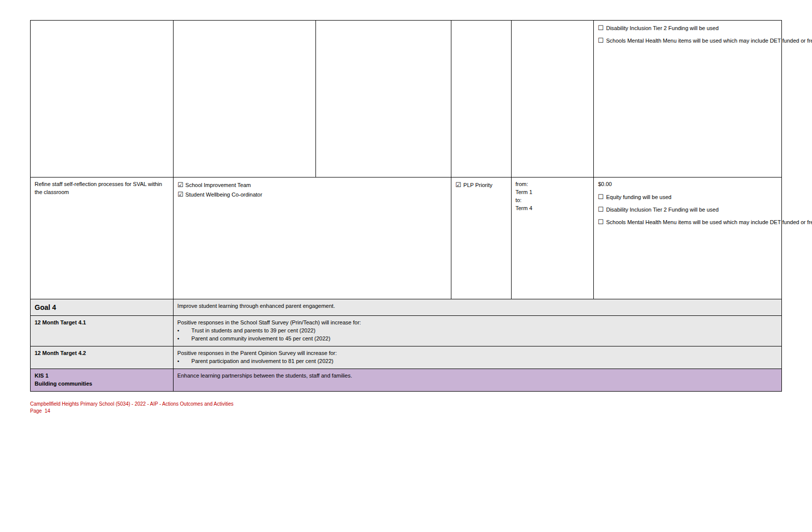| | | | | | Disability Inclusion Tier 2 Funding will be used Schools Mental Health Menu items will be used which may include DET funded or free items |
| Refine staff self-reflection processes for SVAL within the classroom | School Improvement Team Student Wellbeing Co-ordinator | PLP Priority | from: Term 1 to: Term 4 | $0.00 Equity funding will be used Disability Inclusion Tier 2 Funding will be used Schools Mental Health Menu items will be used which may include DET funded or free items |
| Goal 4 | Improve student learning through enhanced parent engagement. |
| 12 Month Target 4.1 | Positive responses in the School Staff Survey (Prin/Teach) will increase for: • Trust in students and parents to 39 per cent (2022) • Parent and community involvement to 45 per cent (2022) |
| 12 Month Target 4.2 | Positive responses in the Parent Opinion Survey will increase for: • Parent participation and involvement to 81 per cent (2022) |
| KIS 1 Building communities | Enhance learning partnerships between the students, staff and families. |
Campbellfield Heights Primary School (5034) - 2022 - AIP - Actions Outcomes and Activities
Page 14